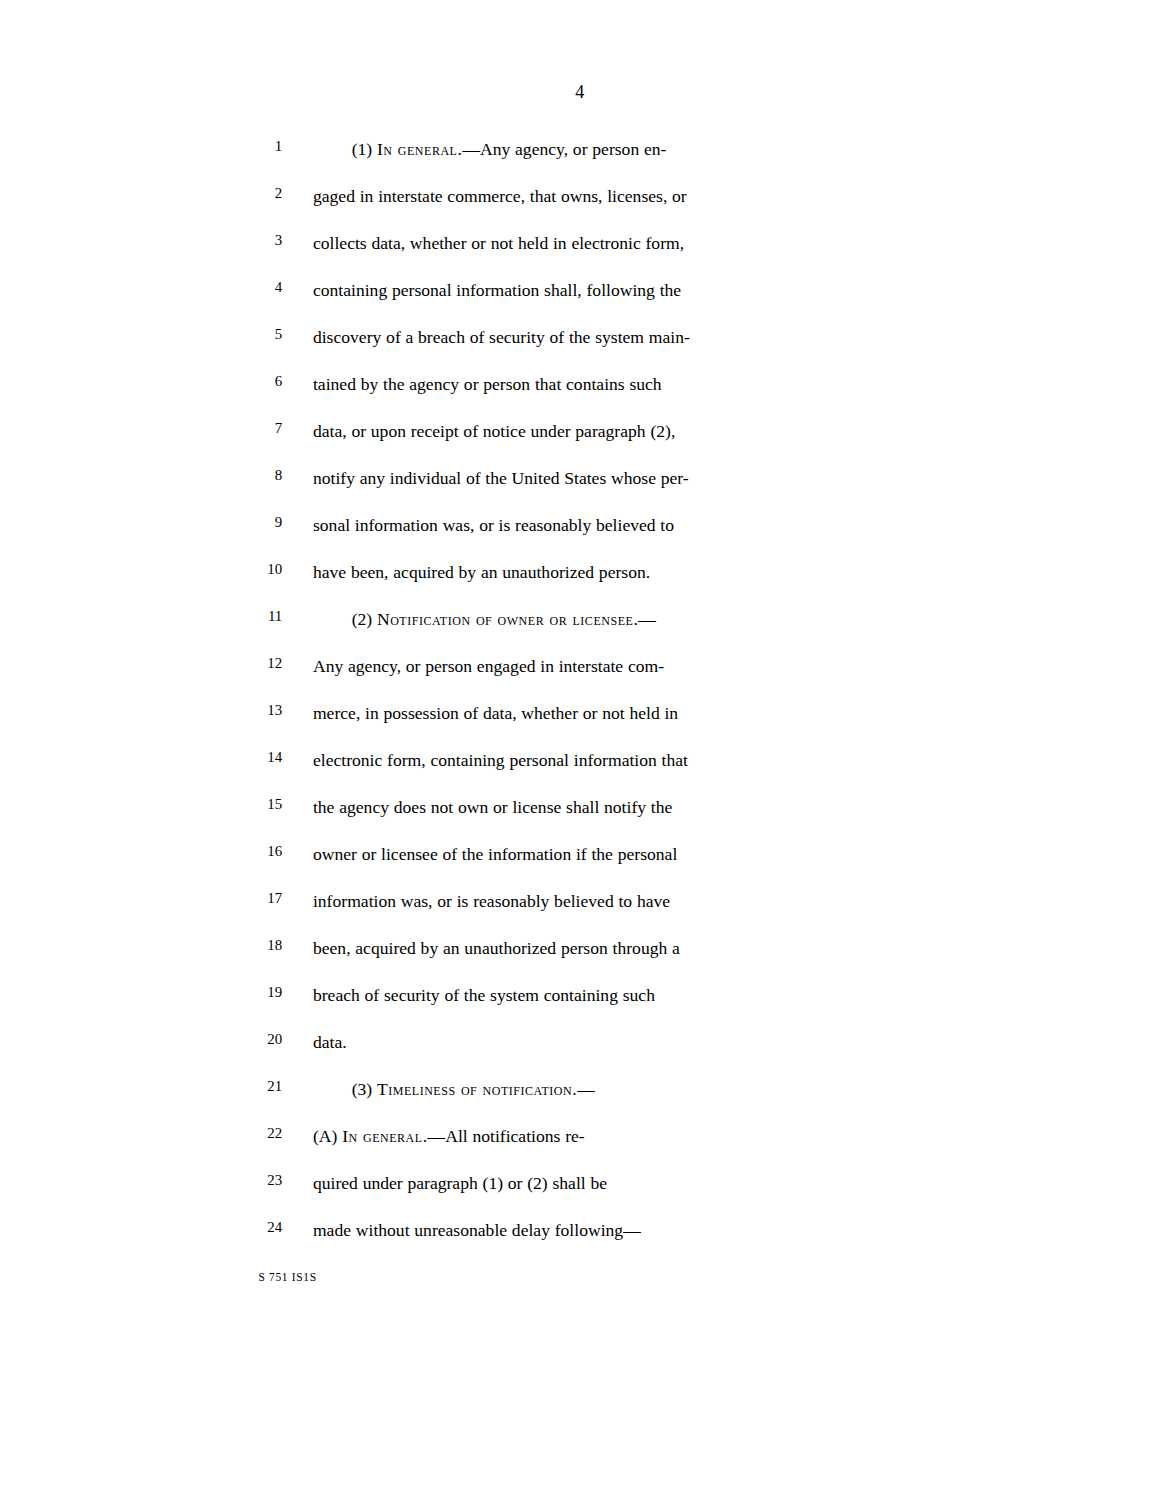4
(1) In general.—Any agency, or person en-
gaged in interstate commerce, that owns, licenses, or
collects data, whether or not held in electronic form,
containing personal information shall, following the
discovery of a breach of security of the system main-
tained by the agency or person that contains such
data, or upon receipt of notice under paragraph (2),
notify any individual of the United States whose per-
sonal information was, or is reasonably believed to
have been, acquired by an unauthorized person.
(2) Notification of owner or licensee.—
Any agency, or person engaged in interstate com-
merce, in possession of data, whether or not held in
electronic form, containing personal information that
the agency does not own or license shall notify the
owner or licensee of the information if the personal
information was, or is reasonably believed to have
been, acquired by an unauthorized person through a
breach of security of the system containing such
data.
(3) Timeliness of notification.—
(A) In general.—All notifications re-
quired under paragraph (1) or (2) shall be
made without unreasonable delay following—
S 751 IS1S